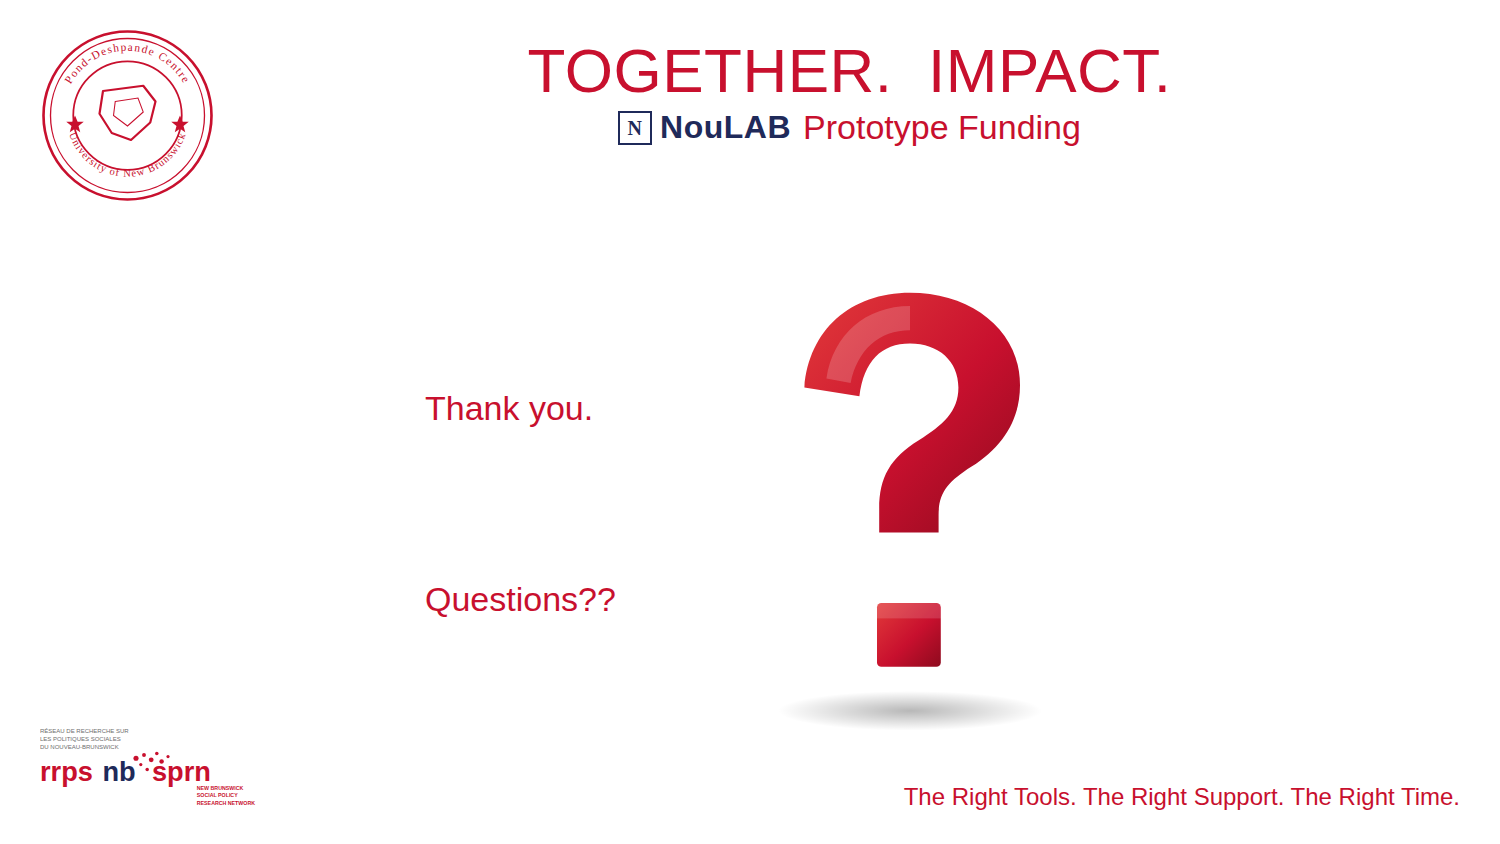Pond-Deshpande Centre University of New Brunswick
TOGETHER. IMPACT.
N NouLAB Prototype Funding
Thank you.
Questions??
RÉSEAU DE RECHERCHE SUR LES POLITIQUES SOCIALES DU NOUVEAU-BRUNSWICK rrps nb sprn NEW BRUNSWICK SOCIAL POLICY RESEARCH NETWORK
The Right Tools. The Right Support. The Right Time.